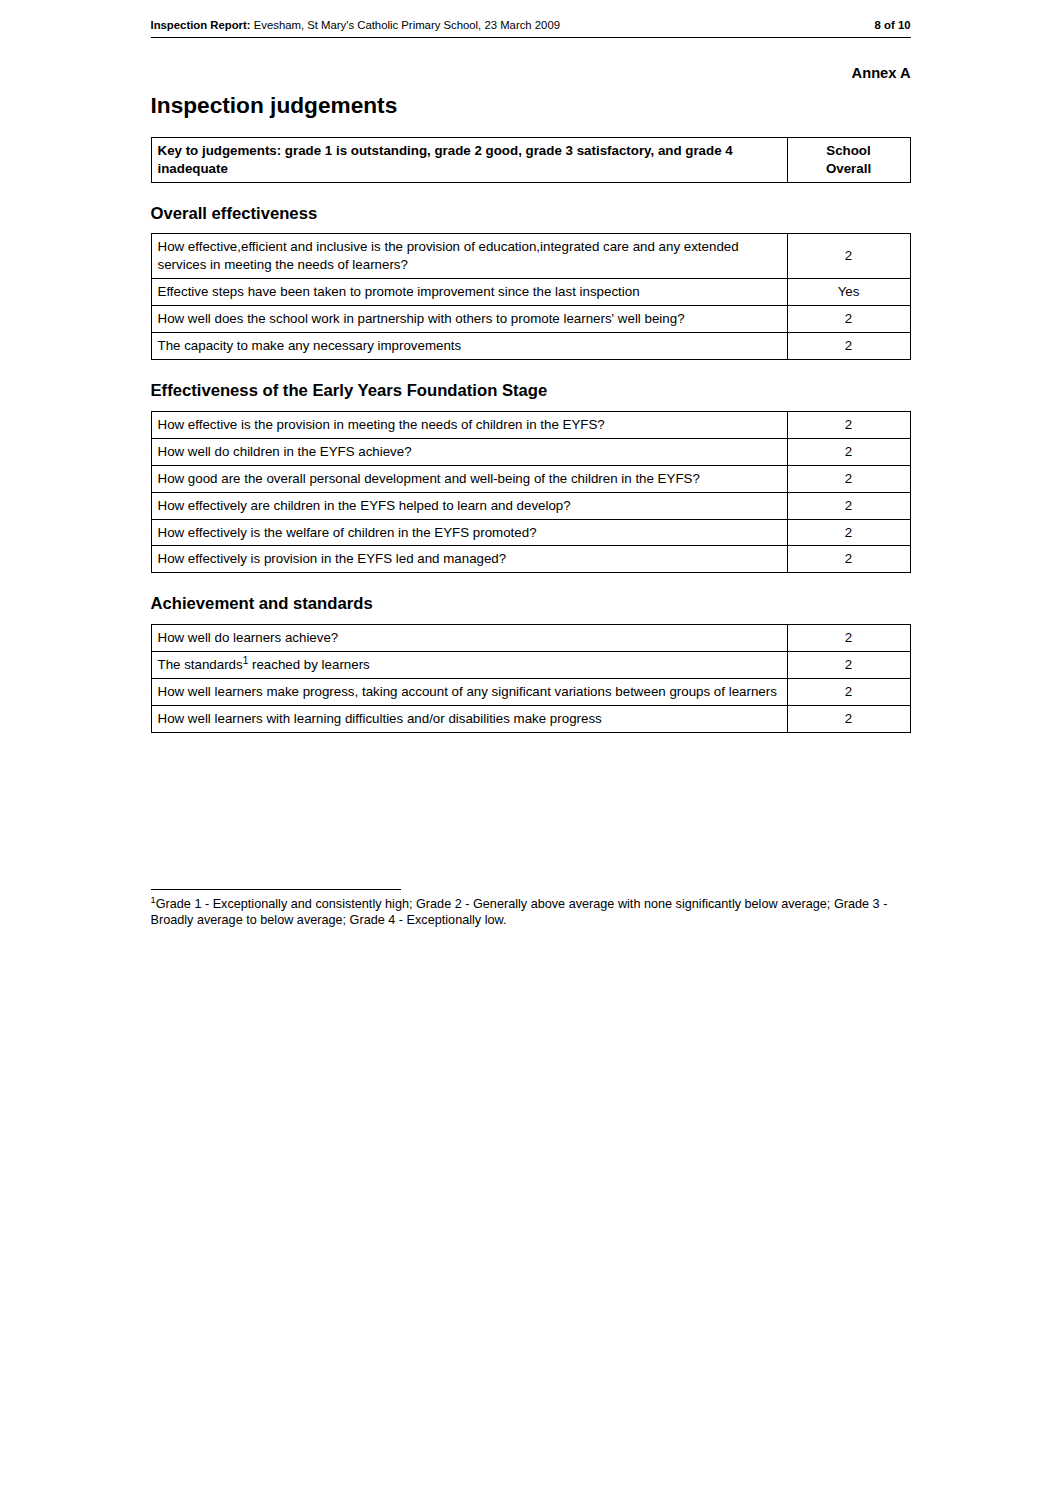Inspection Report: Evesham, St Mary's Catholic Primary School, 23 March 2009
8 of 10
Annex A
Inspection judgements
| Key to judgements: grade 1 is outstanding, grade 2 good, grade 3 satisfactory, and grade 4 inadequate | School Overall |
Overall effectiveness
| How effective,efficient and inclusive is the provision of education,integrated care and any extended services in meeting the needs of learners? | 2 |
| Effective steps have been taken to promote improvement since the last inspection | Yes |
| How well does the school work in partnership with others to promote learners' well being? | 2 |
| The capacity to make any necessary improvements | 2 |
Effectiveness of the Early Years Foundation Stage
| How effective is the provision in meeting the needs of children in the EYFS? | 2 |
| How well do children in the EYFS achieve? | 2 |
| How good are the overall personal development and well-being of the children in the EYFS? | 2 |
| How effectively are children in the EYFS helped to learn and develop? | 2 |
| How effectively is the welfare of children in the EYFS promoted? | 2 |
| How effectively is provision in the EYFS led and managed? | 2 |
Achievement and standards
| How well do learners achieve? | 2 |
| The standards 1 reached by learners | 2 |
| How well learners make progress, taking account of any significant variations between groups of learners | 2 |
| How well learners with learning difficulties and/or disabilities make progress | 2 |
1Grade 1 - Exceptionally and consistently high; Grade 2 - Generally above average with none significantly below average; Grade 3 - Broadly average to below average; Grade 4 - Exceptionally low.